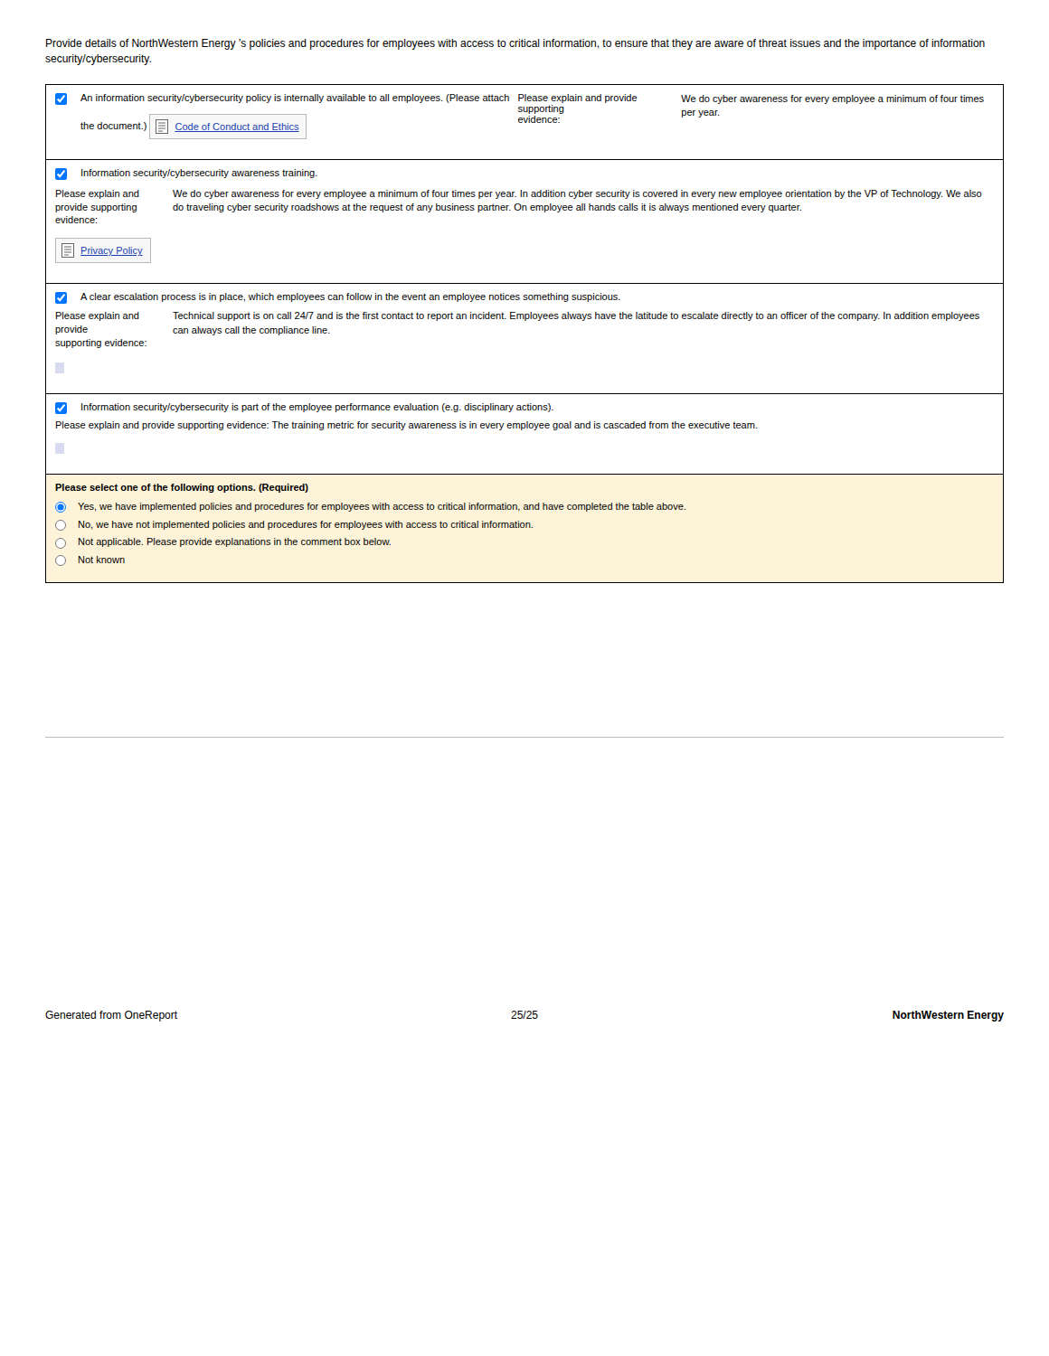Provide details of NorthWestern Energy 's policies and procedures for employees with access to critical information, to ensure that they are aware of threat issues and the importance of information security/cybersecurity.
| / / An information security/cybersecurity policy is internally available to all employees. (Please attach the document.) Code of Conduct and Ethics / Please explain and provide supporting evidence: / We do cyber awareness for every employee a minimum of four times per year. / |
| / / Information security/cybersecurity awareness training. / / Please explain and provide supporting evidence: / We do cyber awareness for every employee a minimum of four times per year. In addition cyber security is covered in every new employee orientation by the VP of Technology. We also do traveling cyber security roadshows at the request of any business partner. On employee all hands calls it is always mentioned every quarter. / Privacy Policy |
| / / A clear escalation process is in place, which employees can follow in the event an employee notices something suspicious. / / Please explain and provide supporting evidence: / Technical support is on call 24/7 and is the first contact to report an incident. Employees always have the latitude to escalate directly to an officer of the company. In addition employees can always call the compliance line. / |
| / / Information security/cybersecurity is part of the employee performance evaluation (e.g. disciplinary actions). / Please explain and provide supporting evidence: The training metric for security awareness is in every employee goal and is cascaded from the executive team. |
| Please select one of the following options. (Required) Yes, we have implemented policies and procedures for employees with access to critical information, and have completed the table above. No, we have not implemented policies and procedures for employees with access to critical information. Not applicable. Please provide explanations in the comment box below. Not known |
| Generated from OneReport | 25/25 | NorthWestern Energy |